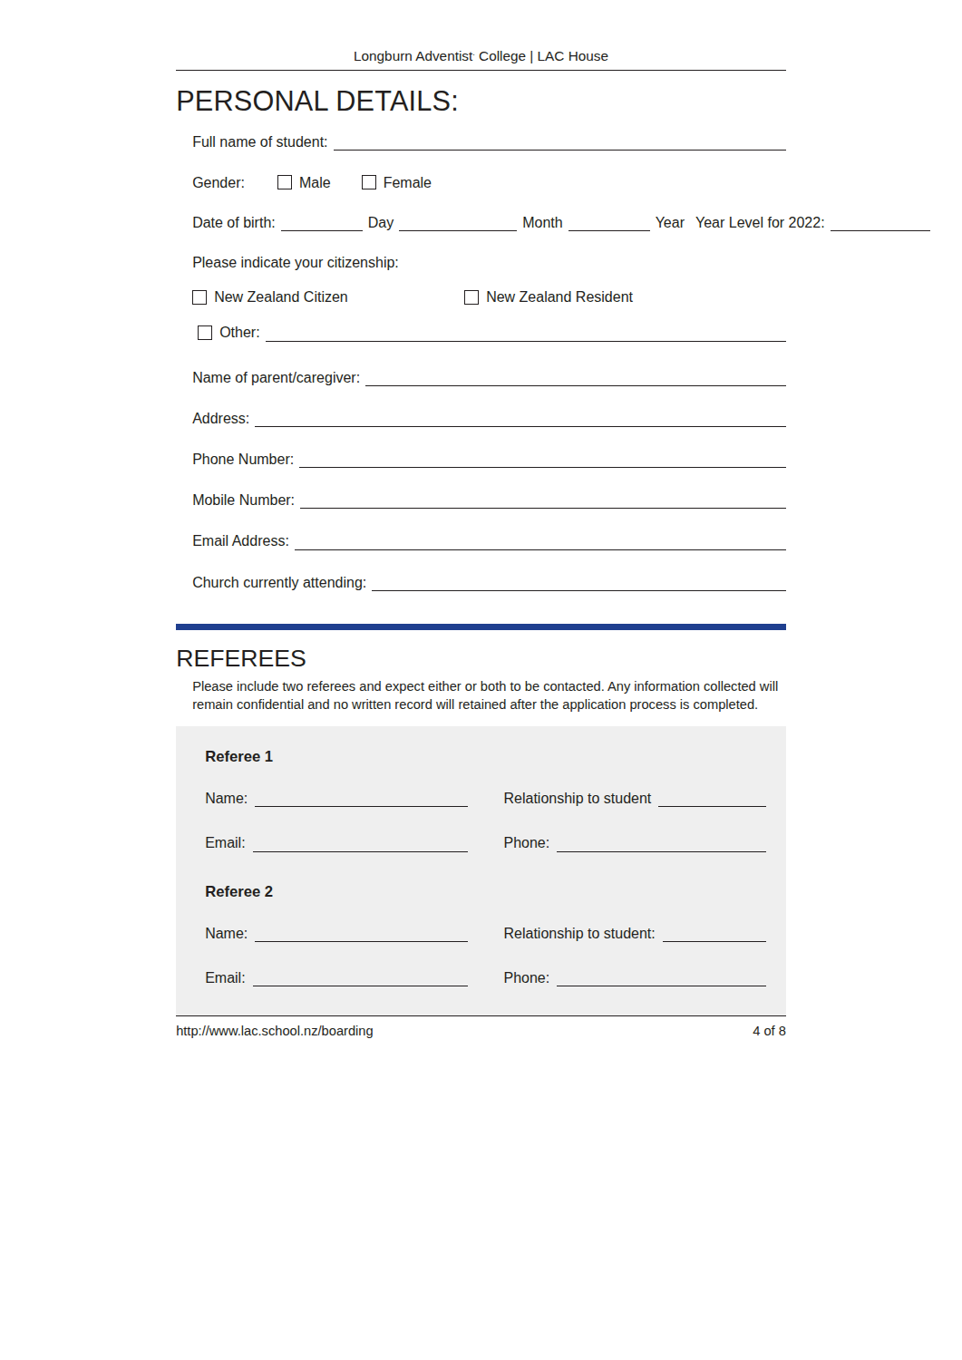Longburn Adventist. College | LAC House
PERSONAL DETAILS:
Full name of student:
Gender: Male Female
Date of birth: Day Month Year Year Level for 2022:
Please indicate your citizenship:
New Zealand Citizen New Zealand Resident
Other:
Name of parent/caregiver:
Address:
Phone Number:
Mobile Number:
Email Address:
Church currently attending:
REFEREES
Please include two referees and expect either or both to be contacted. Any information collected will remain confidential and no written record will retained after the application process is completed.
Referee 1
Name:
Relationship to student
Email:
Phone:
Referee 2
Name:
Relationship to student:
Email:
Phone:
http://www.lac.school.nz/boarding 4 of 8